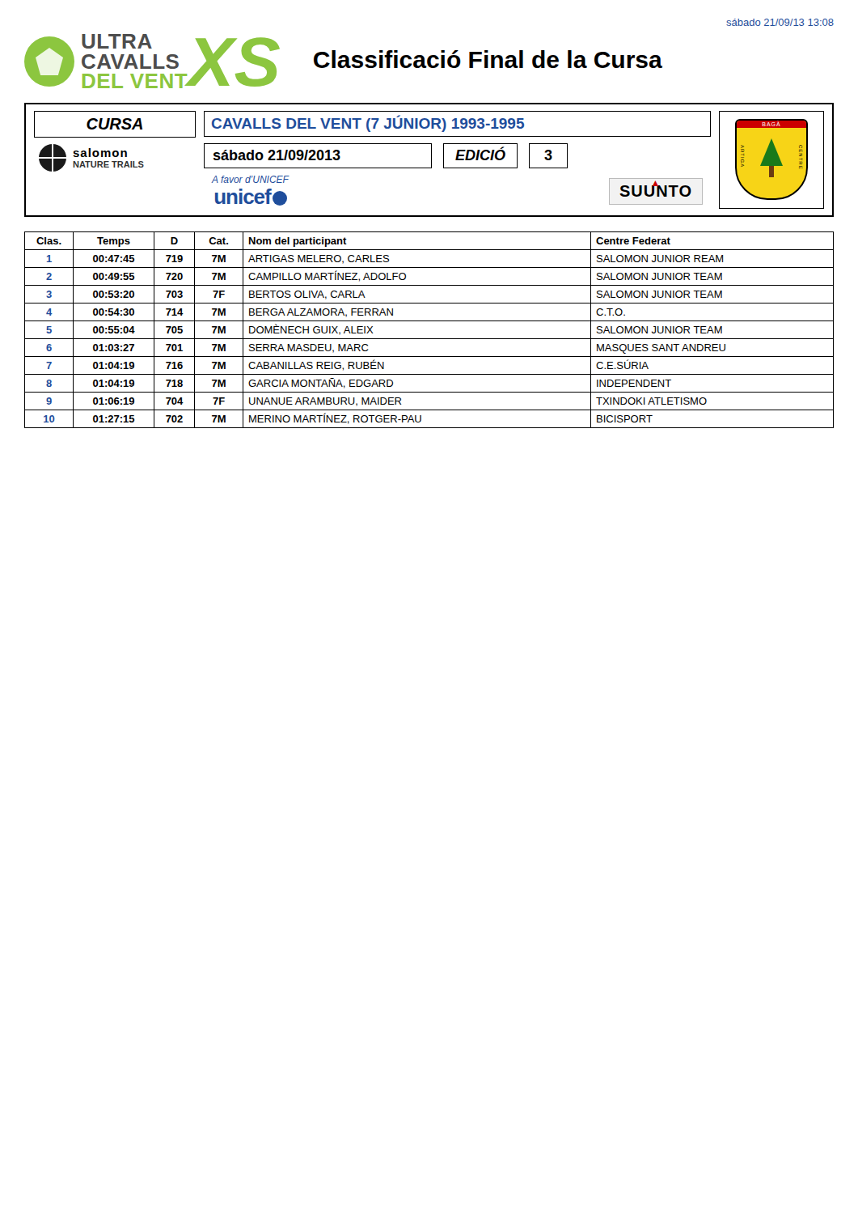sábado 21/09/13 13:08
ULTRA
CAVALLS
DEL VENT
XS
Classificació Final de la Cursa
CURSA
salomon
NATURE TRAILS
CAVALLS DEL VENT (7 JÚNIOR) 1993-1995
sábado 21/09/2013
EDICIÓ
3
A favor d’UNICEF
unicef
▲SUUNTO
BAGÀ
ARTIGA
CENTRE
| Clas. | Temps | D | Cat. | Nom del participant | Centre Federat |
| --- | --- | --- | --- | --- | --- |
| 1 | 00:47:45 | 719 | 7M | ARTIGAS MELERO, CARLES | SALOMON JUNIOR REAM |
| 2 | 00:49:55 | 720 | 7M | CAMPILLO MARTÍNEZ, ADOLFO | SALOMON JUNIOR TEAM |
| 3 | 00:53:20 | 703 | 7F | BERTOS OLIVA, CARLA | SALOMON JUNIOR TEAM |
| 4 | 00:54:30 | 714 | 7M | BERGA ALZAMORA, FERRAN | C.T.O. |
| 5 | 00:55:04 | 705 | 7M | DOMÈNECH GUIX, ALEIX | SALOMON JUNIOR TEAM |
| 6 | 01:03:27 | 701 | 7M | SERRA MASDEU, MARC | MASQUES SANT ANDREU |
| 7 | 01:04:19 | 716 | 7M | CABANILLAS REIG, RUBÉN | C.E.SÚRIA |
| 8 | 01:04:19 | 718 | 7M | GARCIA MONTAÑA, EDGARD | INDEPENDENT |
| 9 | 01:06:19 | 704 | 7F | UNANUE ARAMBURU, MAIDER | TXINDOKI ATLETISMO |
| 10 | 01:27:15 | 702 | 7M | MERINO MARTÍNEZ, ROTGER-PAU | BICISPORT |